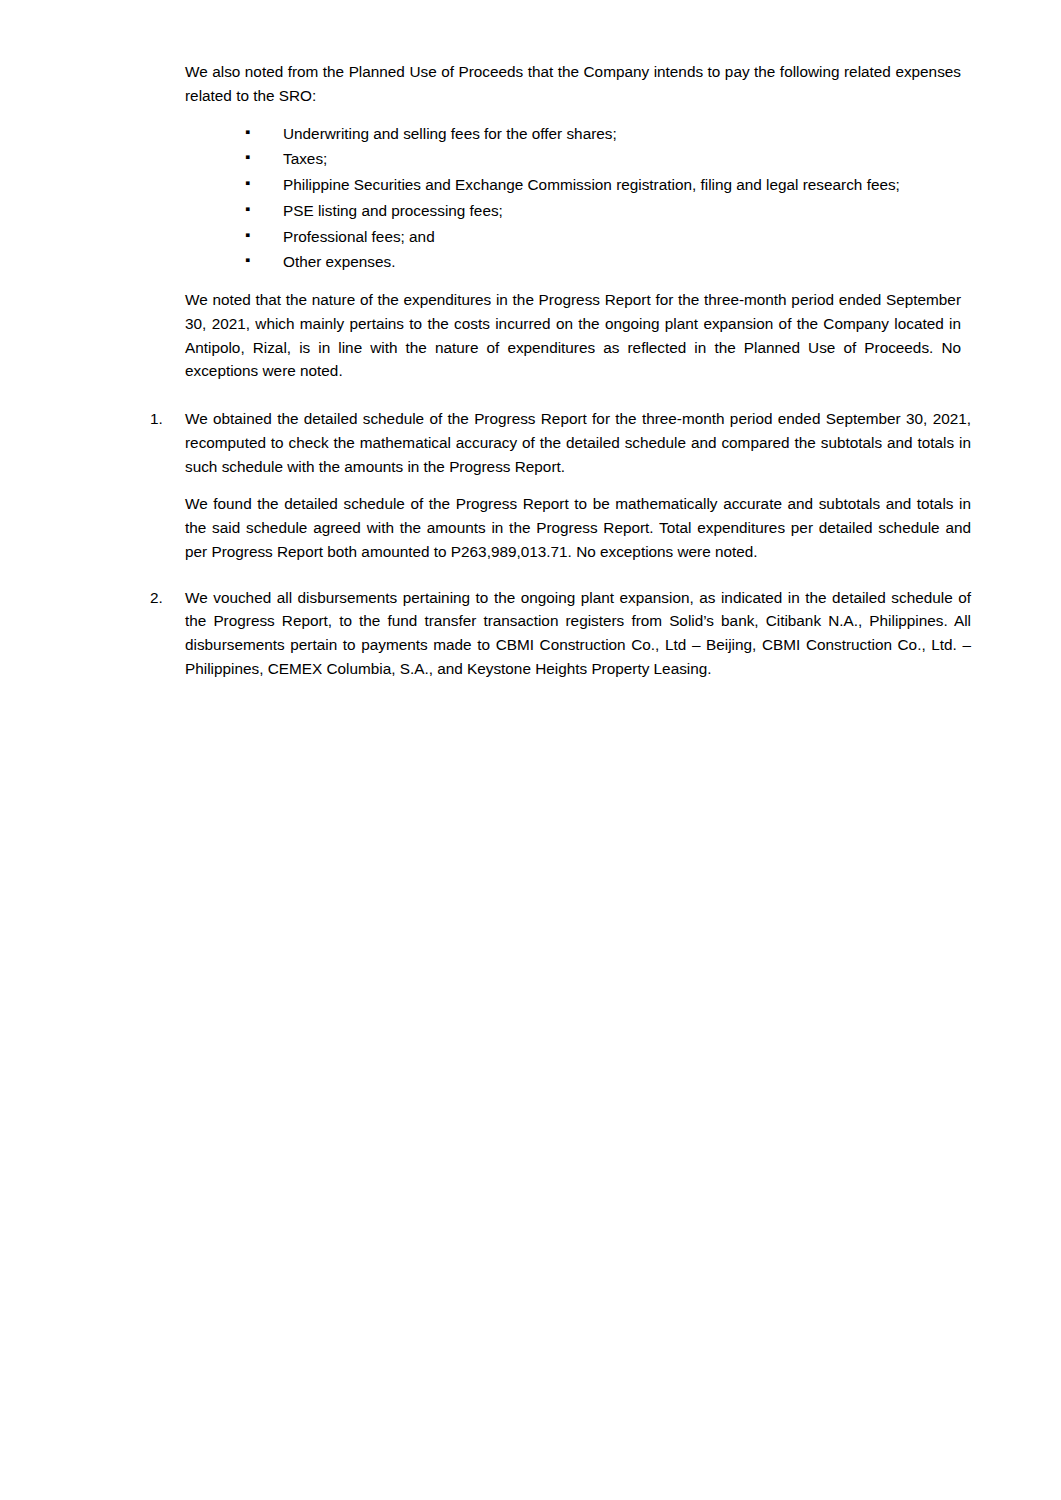We also noted from the Planned Use of Proceeds that the Company intends to pay the following related expenses related to the SRO:
Underwriting and selling fees for the offer shares;
Taxes;
Philippine Securities and Exchange Commission registration, filing and legal research fees;
PSE listing and processing fees;
Professional fees; and
Other expenses.
We noted that the nature of the expenditures in the Progress Report for the three-month period ended September 30, 2021, which mainly pertains to the costs incurred on the ongoing plant expansion of the Company located in Antipolo, Rizal, is in line with the nature of expenditures as reflected in the Planned Use of Proceeds. No exceptions were noted.
We obtained the detailed schedule of the Progress Report for the three-month period ended September 30, 2021, recomputed to check the mathematical accuracy of the detailed schedule and compared the subtotals and totals in such schedule with the amounts in the Progress Report.
We found the detailed schedule of the Progress Report to be mathematically accurate and subtotals and totals in the said schedule agreed with the amounts in the Progress Report. Total expenditures per detailed schedule and per Progress Report both amounted to P263,989,013.71. No exceptions were noted.
We vouched all disbursements pertaining to the ongoing plant expansion, as indicated in the detailed schedule of the Progress Report, to the fund transfer transaction registers from Solid’s bank, Citibank N.A., Philippines. All disbursements pertain to payments made to CBMI Construction Co., Ltd – Beijing, CBMI Construction Co., Ltd. – Philippines, CEMEX Columbia, S.A., and Keystone Heights Property Leasing.